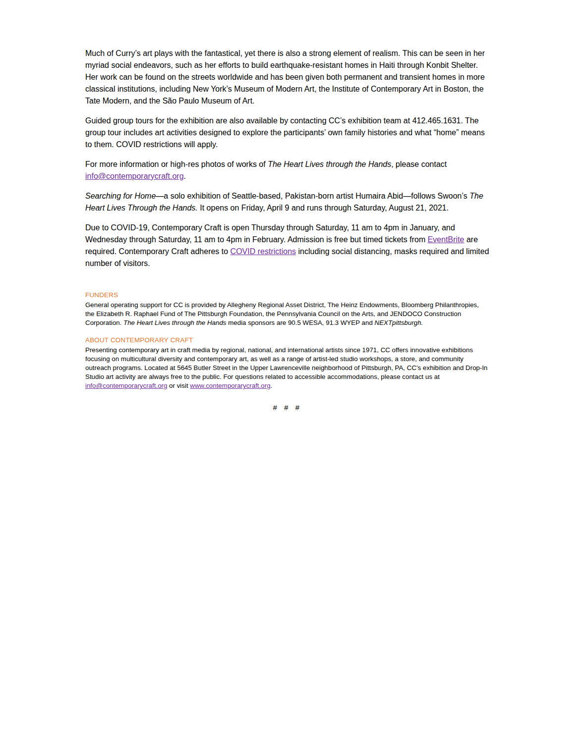Much of Curry’s art plays with the fantastical, yet there is also a strong element of realism. This can be seen in her myriad social endeavors, such as her efforts to build earthquake-resistant homes in Haiti through Konbit Shelter. Her work can be found on the streets worldwide and has been given both permanent and transient homes in more classical institutions, including New York’s Museum of Modern Art, the Institute of Contemporary Art in Boston, the Tate Modern, and the São Paulo Museum of Art.
Guided group tours for the exhibition are also available by contacting CC’s exhibition team at 412.465.1631. The group tour includes art activities designed to explore the participants’ own family histories and what “home” means to them. COVID restrictions will apply.
For more information or high-res photos of works of The Heart Lives through the Hands, please contact info@contemporarycraft.org.
Searching for Home—a solo exhibition of Seattle-based, Pakistan-born artist Humaira Abid—follows Swoon’s The Heart Lives Through the Hands. It opens on Friday, April 9 and runs through Saturday, August 21, 2021.
Due to COVID-19, Contemporary Craft is open Thursday through Saturday, 11 am to 4pm in January, and Wednesday through Saturday, 11 am to 4pm in February. Admission is free but timed tickets from EventBrite are required. Contemporary Craft adheres to COVID restrictions including social distancing, masks required and limited number of visitors.
FUNDERS
General operating support for CC is provided by Allegheny Regional Asset District, The Heinz Endowments, Bloomberg Philanthropies, the Elizabeth R. Raphael Fund of The Pittsburgh Foundation, the Pennsylvania Council on the Arts, and JENDOCO Construction Corporation. The Heart Lives through the Hands media sponsors are 90.5 WESA, 91.3 WYEP and NEXTpittsburgh.
ABOUT CONTEMPORARY CRAFT
Presenting contemporary art in craft media by regional, national, and international artists since 1971, CC offers innovative exhibitions focusing on multicultural diversity and contemporary art, as well as a range of artist-led studio workshops, a store, and community outreach programs. Located at 5645 Butler Street in the Upper Lawrenceville neighborhood of Pittsburgh, PA, CC’s exhibition and Drop-In Studio art activity are always free to the public. For questions related to accessible accommodations, please contact us at info@contemporarycraft.org or visit www.contemporarycraft.org.
# # #